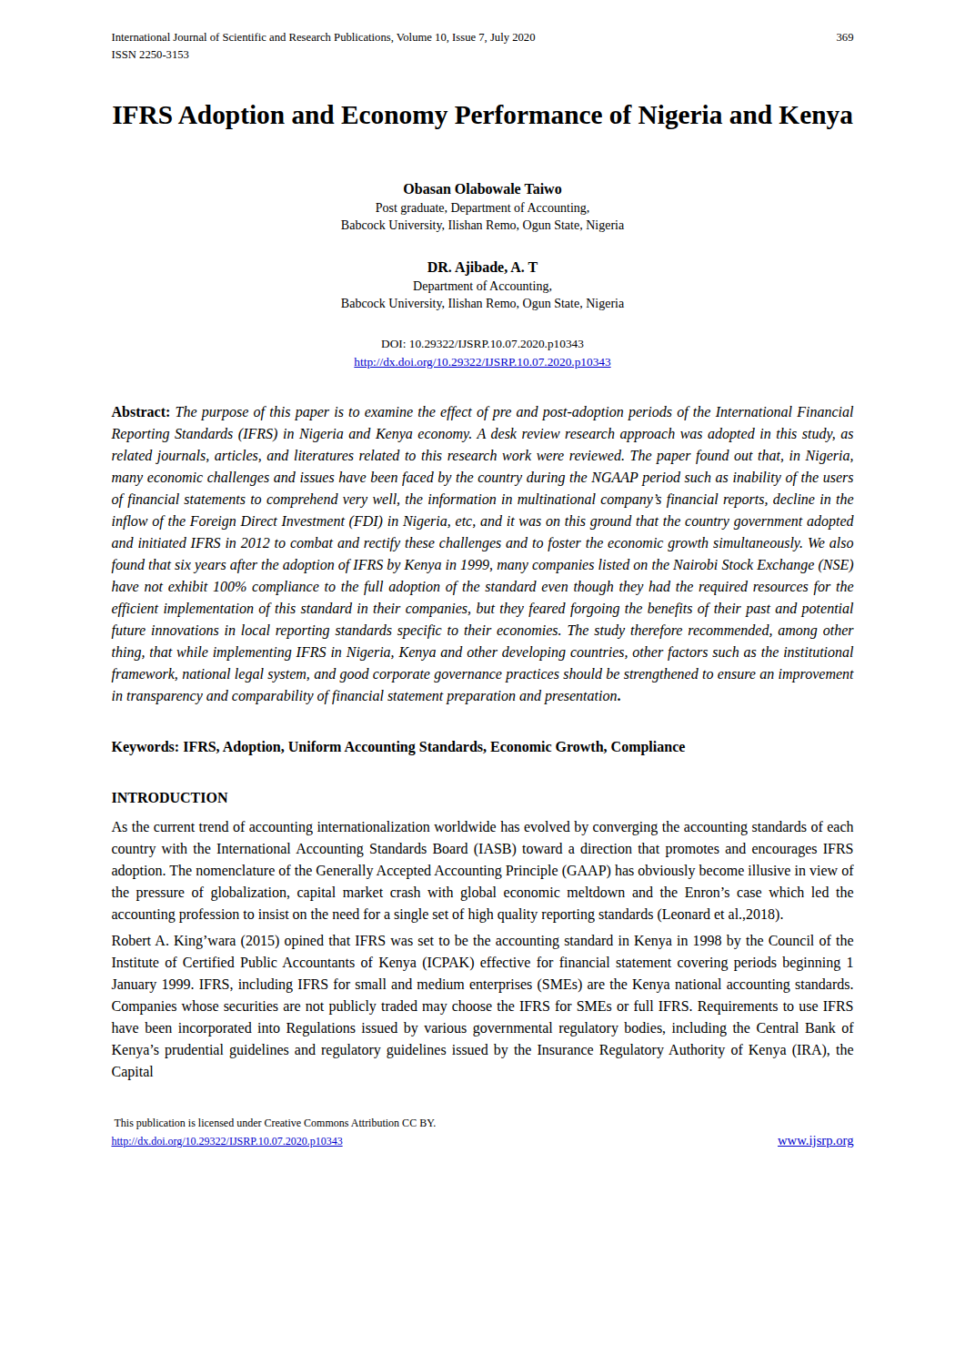International Journal of Scientific and Research Publications, Volume 10, Issue 7, July 2020
ISSN 2250-3153
369
IFRS Adoption and Economy Performance of Nigeria and Kenya
Obasan Olabowale Taiwo
Post graduate, Department of Accounting,
Babcock University, Ilishan Remo, Ogun State, Nigeria
DR. Ajibade, A. T
Department of Accounting,
Babcock University, Ilishan Remo, Ogun State, Nigeria
DOI: 10.29322/IJSRP.10.07.2020.p10343
http://dx.doi.org/10.29322/IJSRP.10.07.2020.p10343
Abstract: The purpose of this paper is to examine the effect of pre and post-adoption periods of the International Financial Reporting Standards (IFRS) in Nigeria and Kenya economy. A desk review research approach was adopted in this study, as related journals, articles, and literatures related to this research work were reviewed. The paper found out that, in Nigeria, many economic challenges and issues have been faced by the country during the NGAAP period such as inability of the users of financial statements to comprehend very well, the information in multinational company’s financial reports, decline in the inflow of the Foreign Direct Investment (FDI) in Nigeria, etc, and it was on this ground that the country government adopted and initiated IFRS in 2012 to combat and rectify these challenges and to foster the economic growth simultaneously. We also found that six years after the adoption of IFRS by Kenya in 1999, many companies listed on the Nairobi Stock Exchange (NSE) have not exhibit 100% compliance to the full adoption of the standard even though they had the required resources for the efficient implementation of this standard in their companies, but they feared forgoing the benefits of their past and potential future innovations in local reporting standards specific to their economies. The study therefore recommended, among other thing, that while implementing IFRS in Nigeria, Kenya and other developing countries, other factors such as the institutional framework, national legal system, and good corporate governance practices should be strengthened to ensure an improvement in transparency and comparability of financial statement preparation and presentation.
Keywords: IFRS, Adoption, Uniform Accounting Standards, Economic Growth, Compliance
Introduction
As the current trend of accounting internationalization worldwide has evolved by converging the accounting standards of each country with the International Accounting Standards Board (IASB) toward a direction that promotes and encourages IFRS adoption. The nomenclature of the Generally Accepted Accounting Principle (GAAP) has obviously become illusive in view of the pressure of globalization, capital market crash with global economic meltdown and the Enron’s case which led the accounting profession to insist on the need for a single set of high quality reporting standards (Leonard et al.,2018).
Robert A. King’wara (2015) opined that IFRS was set to be the accounting standard in Kenya in 1998 by the Council of the Institute of Certified Public Accountants of Kenya (ICPAK) effective for financial statement covering periods beginning 1 January 1999. IFRS, including IFRS for small and medium enterprises (SMEs) are the Kenya national accounting standards. Companies whose securities are not publicly traded may choose the IFRS for SMEs or full IFRS. Requirements to use IFRS have been incorporated into Regulations issued by various governmental regulatory bodies, including the Central Bank of Kenya’s prudential guidelines and regulatory guidelines issued by the Insurance Regulatory Authority of Kenya (IRA), the Capital
This publication is licensed under Creative Commons Attribution CC BY.
http://dx.doi.org/10.29322/IJSRP.10.07.2020.p10343 www.ijsrp.org